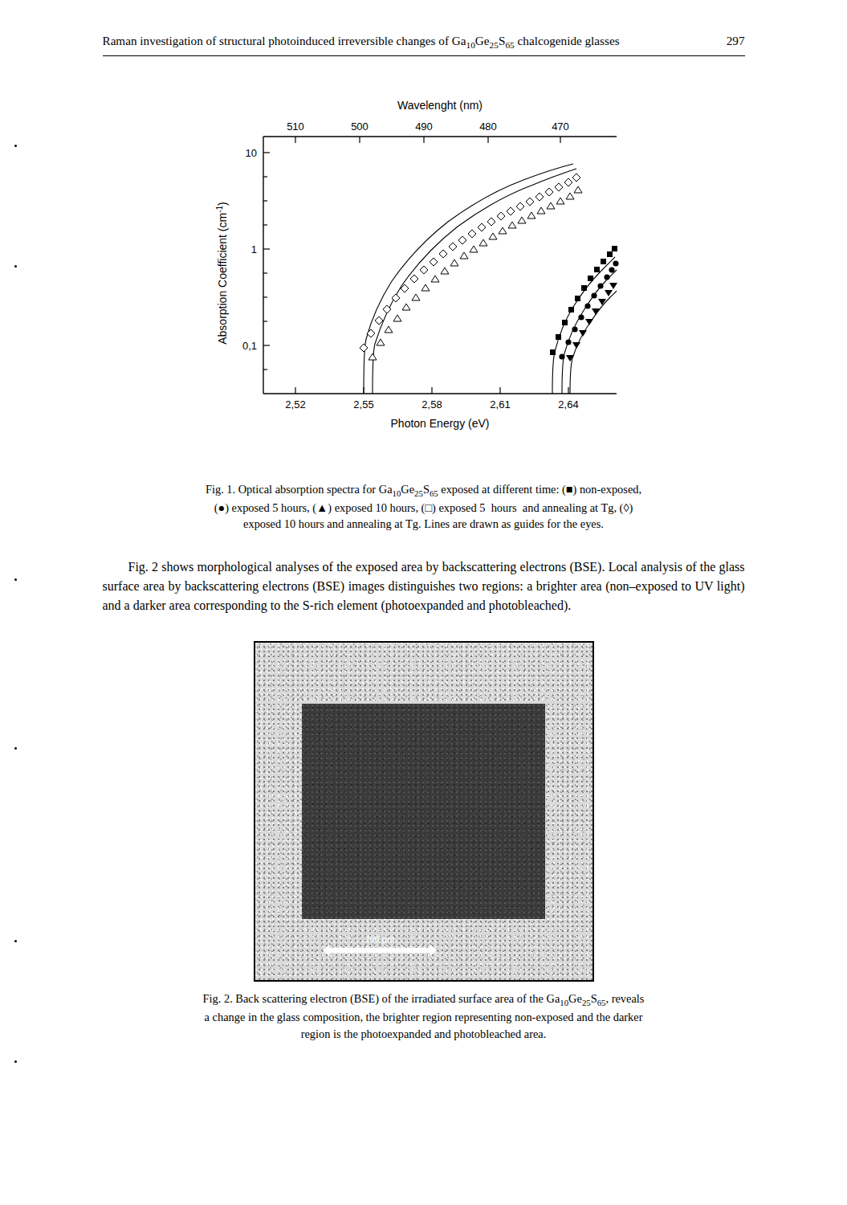Raman investigation of structural photoinduced irreversible changes of Ga10 Ge25 S65 chalcogenide glasses 297
510 500 490 480 470 Wavelenght (nm) 2,52 2,55 2,58 2,61 2,64 Photon Energy (eV) 10 1 0,1 Absorption Coefficient (cm-1)
Fig. 1. Optical absorption spectra for Ga10 Ge25 S65 exposed at different time: (■) non-exposed,
(●) exposed 5 hours, (▲) exposed 10 hours, (□) exposed 5 hours and annealing at Tg, (◊)
exposed 10 hours and annealing at Tg. Lines are drawn as guides for the eyes.
Fig. 2 shows morphological analyses of the exposed area by backscattering electrons (BSE). Local analysis of the glass surface area by backscattering electrons (BSE) images distinguishes two regions: a brighter area (non–exposed to UV light) and a darker area corresponding to the S-rich element (photoexpanded and photobleached).
200 µm
Fig. 2. Back scattering electron (BSE) of the irradiated surface area of the Ga10 Ge25 S65, reveals
a change in the glass composition, the brighter region representing non-exposed and the darker
region is the photoexpanded and photobleached area.